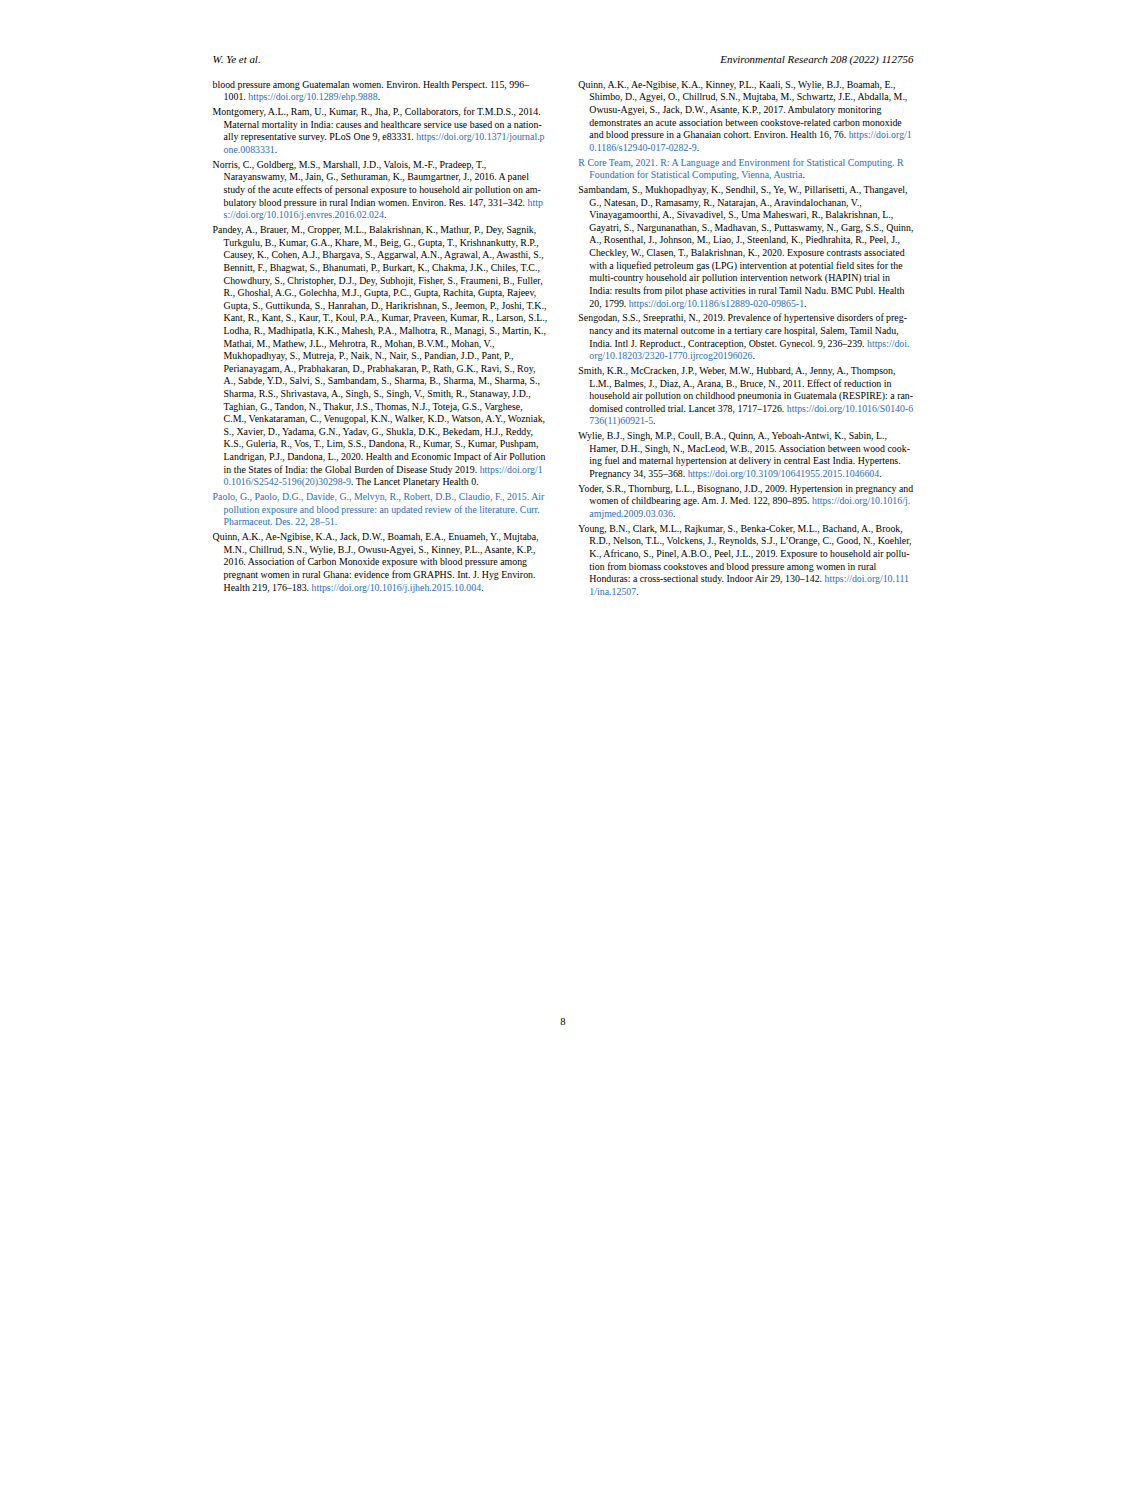W. Ye et al. Environmental Research 208 (2022) 112756
blood pressure among Guatemalan women. Environ. Health Perspect. 115, 996–1001. https://doi.org/10.1289/ehp.9888.
Montgomery, A.L., Ram, U., Kumar, R., Jha, P., Collaborators, for T.M.D.S., 2014. Maternal mortality in India: causes and healthcare service use based on a nationally representative survey. PLoS One 9, e83331. https://doi.org/10.1371/journal.pone.0083331.
Norris, C., Goldberg, M.S., Marshall, J.D., Valois, M.-F., Pradeep, T., Narayanswamy, M., Jain, G., Sethuraman, K., Baumgartner, J., 2016. A panel study of the acute effects of personal exposure to household air pollution on ambulatory blood pressure in rural Indian women. Environ. Res. 147, 331–342. https://doi.org/10.1016/j.envres.2016.02.024.
Pandey, A., Brauer, M., Cropper, M.L., Balakrishnan, K., Mathur, P., Dey, Sagnik, Turkgulu, B., Kumar, G.A., Khare, M., Beig, G., Gupta, T., Krishnankutty, R.P., Causey, K., Cohen, A.J., Bhargava, S., Aggarwal, A.N., Agrawal, A., Awasthi, S., Bennitt, F., Bhagwat, S., Bhanumati, P., Burkart, K., Chakma, J.K., Chiles, T.C., Chowdhury, S., Christopher, D.J., Dey, Subhojit, Fisher, S., Fraumeni, B., Fuller, R., Ghoshal, A.G., Golechha, M.J., Gupta, P.C., Gupta, Rachita, Gupta, Rajeev, Gupta, S., Guttikunda, S., Hanrahan, D., Harikrishnan, S., Jeemon, P., Joshi, T.K., Kant, R., Kant, S., Kaur, T., Koul, P.A., Kumar, Praveen, Kumar, R., Larson, S.L., Lodha, R., Madhipatla, K.K., Mahesh, P.A., Malhotra, R., Managi, S., Martin, K., Mathai, M., Mathew, J.L., Mehrotra, R., Mohan, B.V.M., Mohan, V., Mukhopadhyay, S., Mutreja, P., Naik, N., Nair, S., Pandian, J.D., Pant, P., Perianayagam, A., Prabhakaran, D., Prabhakaran, P., Rath, G.K., Ravi, S., Roy, A., Sabde, Y.D., Salvi, S., Sambandam, S., Sharma, B., Sharma, M., Sharma, S., Sharma, R.S., Shrivastava, A., Singh, S., Singh, V., Smith, R., Stanaway, J.D., Taghian, G., Tandon, N., Thakur, J.S., Thomas, N.J., Toteja, G.S., Varghese, C.M., Venkataraman, C., Venugopal, K.N., Walker, K.D., Watson, A.Y., Wozniak, S., Xavier, D., Yadama, G.N., Yadav, G., Shukla, D.K., Bekedam, H.J., Reddy, K.S., Guleria, R., Vos, T., Lim, S.S., Dandona, R., Kumar, S., Kumar, Pushpam, Landrigan, P.J., Dandona, L., 2020. Health and Economic Impact of Air Pollution in the States of India: the Global Burden of Disease Study 2019. https://doi.org/10.1016/S2542-5196(20)30298-9. The Lancet Planetary Health 0.
Paolo, G., Paolo, D.G., Davide, G., Melvyn, R., Robert, D.B., Claudio, F., 2015. Air pollution exposure and blood pressure: an updated review of the literature. Curr. Pharmaceut. Des. 22, 28–51.
Quinn, A.K., Ae-Ngibise, K.A., Jack, D.W., Boamah, E.A., Enuameh, Y., Mujtaba, M.N., Chillrud, S.N., Wylie, B.J., Owusu-Agyei, S., Kinney, P.L., Asante, K.P., 2016. Association of Carbon Monoxide exposure with blood pressure among pregnant women in rural Ghana: evidence from GRAPHS. Int. J. Hyg Environ. Health 219, 176–183. https://doi.org/10.1016/j.ijheh.2015.10.004.
Quinn, A.K., Ae-Ngibise, K.A., Kinney, P.L., Kaali, S., Wylie, B.J., Boamah, E., Shimbo, D., Agyei, O., Chillrud, S.N., Mujtaba, M., Schwartz, J.E., Abdalla, M., Owusu-Agyei, S., Jack, D.W., Asante, K.P., 2017. Ambulatory monitoring demonstrates an acute association between cookstove-related carbon monoxide and blood pressure in a Ghanaian cohort. Environ. Health 16, 76. https://doi.org/10.1186/s12940-017-0282-9.
R Core Team, 2021. R: A Language and Environment for Statistical Computing. R Foundation for Statistical Computing, Vienna, Austria.
Sambandam, S., Mukhopadhyay, K., Sendhil, S., Ye, W., Pillarisetti, A., Thangavel, G., Natesan, D., Ramasamy, R., Natarajan, A., Aravindalochanan, V., Vinayagamoorthi, A., Sivavadivel, S., Uma Maheswari, R., Balakrishnan, L., Gayatri, S., Nargunanathan, S., Madhavan, S., Puttaswamy, N., Garg, S.S., Quinn, A., Rosenthal, J., Johnson, M., Liao, J., Steenland, K., Piedhrahita, R., Peel, J., Checkley, W., Clasen, T., Balakrishnan, K., 2020. Exposure contrasts associated with a liquefied petroleum gas (LPG) intervention at potential field sites for the multi-country household air pollution intervention network (HAPIN) trial in India: results from pilot phase activities in rural Tamil Nadu. BMC Publ. Health 20, 1799. https://doi.org/10.1186/s12889-020-09865-1.
Sengodan, S.S., Sreeprathi, N., 2019. Prevalence of hypertensive disorders of pregnancy and its maternal outcome in a tertiary care hospital, Salem, Tamil Nadu, India. Intl J. Reproduct., Contraception, Obstet. Gynecol. 9, 236–239. https://doi.org/10.18203/2320-1770.ijrcog20196026.
Smith, K.R., McCracken, J.P., Weber, M.W., Hubbard, A., Jenny, A., Thompson, L.M., Balmes, J., Diaz, A., Arana, B., Bruce, N., 2011. Effect of reduction in household air pollution on childhood pneumonia in Guatemala (RESPIRE): a randomised controlled trial. Lancet 378, 1717–1726. https://doi.org/10.1016/S0140-6736(11)60921-5.
Wylie, B.J., Singh, M.P., Coull, B.A., Quinn, A., Yeboah-Antwi, K., Sabin, L., Hamer, D.H., Singh, N., MacLeod, W.B., 2015. Association between wood cooking fuel and maternal hypertension at delivery in central East India. Hypertens. Pregnancy 34, 355–368. https://doi.org/10.3109/10641955.2015.1046604.
Yoder, S.R., Thornburg, L.L., Bisognano, J.D., 2009. Hypertension in pregnancy and women of childbearing age. Am. J. Med. 122, 890–895. https://doi.org/10.1016/j.amjmed.2009.03.036.
Young, B.N., Clark, M.L., Rajkumar, S., Benka-Coker, M.L., Bachand, A., Brook, R.D., Nelson, T.L., Volckens, J., Reynolds, S.J., L’Orange, C., Good, N., Koehler, K., Africano, S., Pinel, A.B.O., Peel, J.L., 2019. Exposure to household air pollution from biomass cookstoves and blood pressure among women in rural Honduras: a cross-sectional study. Indoor Air 29, 130–142. https://doi.org/10.1111/ina.12507.
8